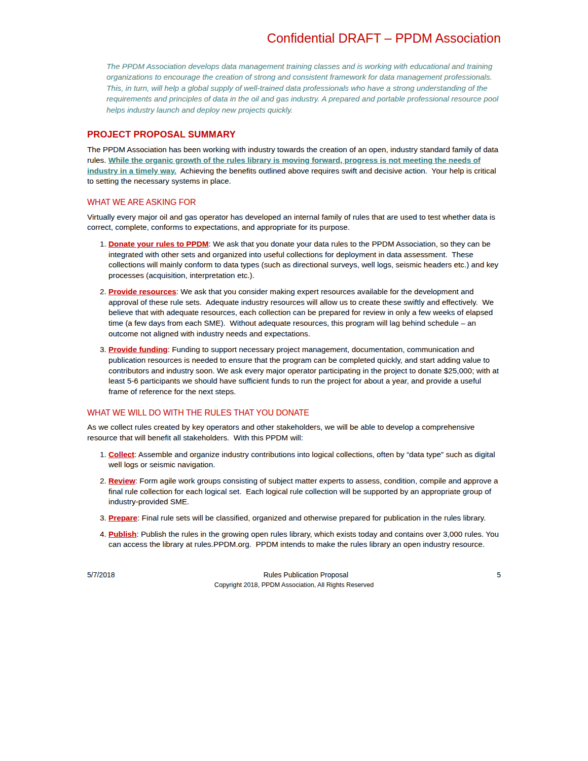Confidential DRAFT – PPDM Association
The PPDM Association develops data management training classes and is working with educational and training organizations to encourage the creation of strong and consistent framework for data management professionals. This, in turn, will help a global supply of well-trained data professionals who have a strong understanding of the requirements and principles of data in the oil and gas industry. A prepared and portable professional resource pool helps industry launch and deploy new projects quickly.
PROJECT PROPOSAL SUMMARY
The PPDM Association has been working with industry towards the creation of an open, industry standard family of data rules. While the organic growth of the rules library is moving forward, progress is not meeting the needs of industry in a timely way. Achieving the benefits outlined above requires swift and decisive action. Your help is critical to setting the necessary systems in place.
WHAT WE ARE ASKING FOR
Virtually every major oil and gas operator has developed an internal family of rules that are used to test whether data is correct, complete, conforms to expectations, and appropriate for its purpose.
Donate your rules to PPDM: We ask that you donate your data rules to the PPDM Association, so they can be integrated with other sets and organized into useful collections for deployment in data assessment. These collections will mainly conform to data types (such as directional surveys, well logs, seismic headers etc.) and key processes (acquisition, interpretation etc.).
Provide resources: We ask that you consider making expert resources available for the development and approval of these rule sets. Adequate industry resources will allow us to create these swiftly and effectively. We believe that with adequate resources, each collection can be prepared for review in only a few weeks of elapsed time (a few days from each SME). Without adequate resources, this program will lag behind schedule – an outcome not aligned with industry needs and expectations.
Provide funding: Funding to support necessary project management, documentation, communication and publication resources is needed to ensure that the program can be completed quickly, and start adding value to contributors and industry soon. We ask every major operator participating in the project to donate $25,000; with at least 5-6 participants we should have sufficient funds to run the project for about a year, and provide a useful frame of reference for the next steps.
WHAT WE WILL DO WITH THE RULES THAT YOU DONATE
As we collect rules created by key operators and other stakeholders, we will be able to develop a comprehensive resource that will benefit all stakeholders. With this PPDM will:
Collect: Assemble and organize industry contributions into logical collections, often by “data type” such as digital well logs or seismic navigation.
Review: Form agile work groups consisting of subject matter experts to assess, condition, compile and approve a final rule collection for each logical set. Each logical rule collection will be supported by an appropriate group of industry-provided SME.
Prepare: Final rule sets will be classified, organized and otherwise prepared for publication in the rules library.
Publish: Publish the rules in the growing open rules library, which exists today and contains over 3,000 rules. You can access the library at rules.PPDM.org. PPDM intends to make the rules library an open industry resource.
5/7/2018 Rules Publication Proposal 5
Copyright 2018, PPDM Association, All Rights Reserved